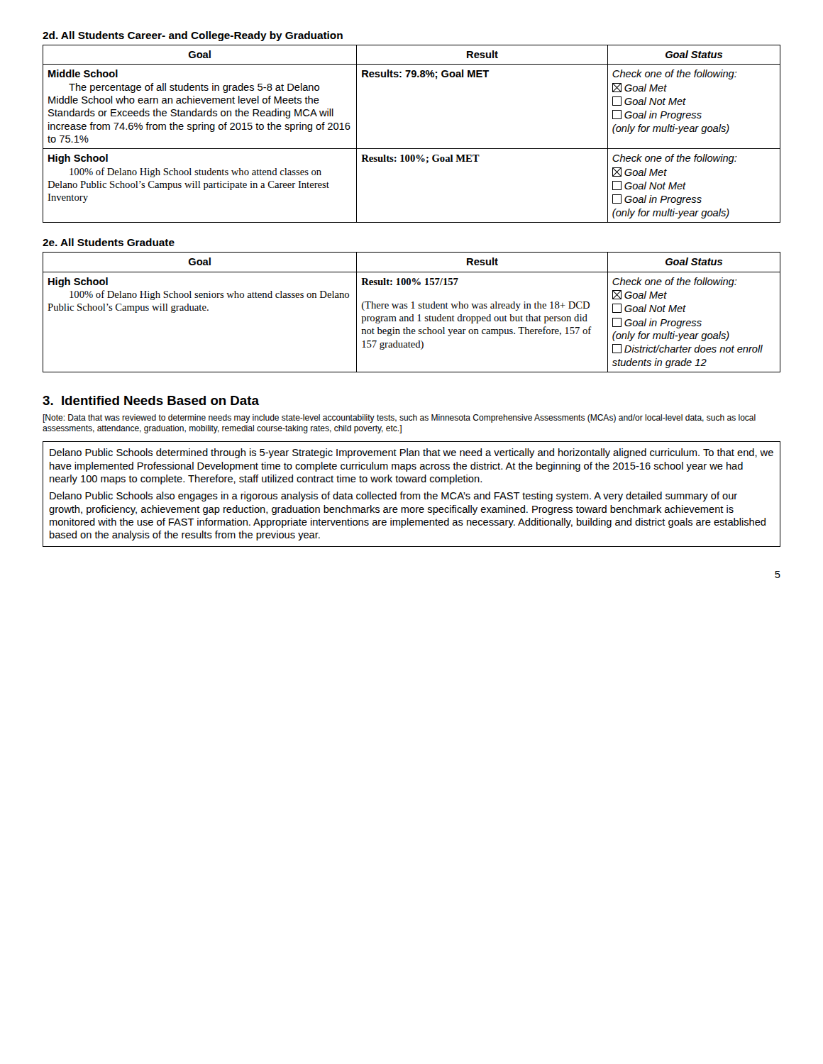2d. All Students Career- and College-Ready by Graduation
| Goal | Result | Goal Status |
| --- | --- | --- |
| Middle School The percentage of all students in grades 5-8 at Delano Middle School who earn an achievement level of Meets the Standards or Exceeds the Standards on the Reading MCA will increase from 74.6% from the spring of 2015 to the spring of 2016 to 75.1% | Results: 79.8%; Goal MET | Check one of the following: Goal Met Goal Not Met Goal in Progress (only for multi-year goals) |
| High School 100% of Delano High School students who attend classes on Delano Public School’s Campus will participate in a Career Interest Inventory | Results: 100%; Goal MET | Check one of the following: Goal Met Goal Not Met Goal in Progress (only for multi-year goals) |
2e. All Students Graduate
| Goal | Result | Goal Status |
| --- | --- | --- |
| High School 100% of Delano High School seniors who attend classes on Delano Public School’s Campus will graduate. | Result: 100% 157/157 (There was 1 student who was already in the 18+ DCD program and 1 student dropped out but that person did not begin the school year on campus. Therefore, 157 of 157 graduated) | Check one of the following: Goal Met Goal Not Met Goal in Progress (only for multi-year goals) District/charter does not enroll students in grade 12 |
3. Identified Needs Based on Data
[Note: Data that was reviewed to determine needs may include state-level accountability tests, such as Minnesota Comprehensive Assessments (MCAs) and/or local-level data, such as local assessments, attendance, graduation, mobility, remedial course-taking rates, child poverty, etc.]
Delano Public Schools determined through is 5-year Strategic Improvement Plan that we need a vertically and horizontally aligned curriculum. To that end, we have implemented Professional Development time to complete curriculum maps across the district. At the beginning of the 2015-16 school year we had nearly 100 maps to complete. Therefore, staff utilized contract time to work toward completion.
Delano Public Schools also engages in a rigorous analysis of data collected from the MCA’s and FAST testing system. A very detailed summary of our growth, proficiency, achievement gap reduction, graduation benchmarks are more specifically examined. Progress toward benchmark achievement is monitored with the use of FAST information. Appropriate interventions are implemented as necessary. Additionally, building and district goals are established based on the analysis of the results from the previous year.
5